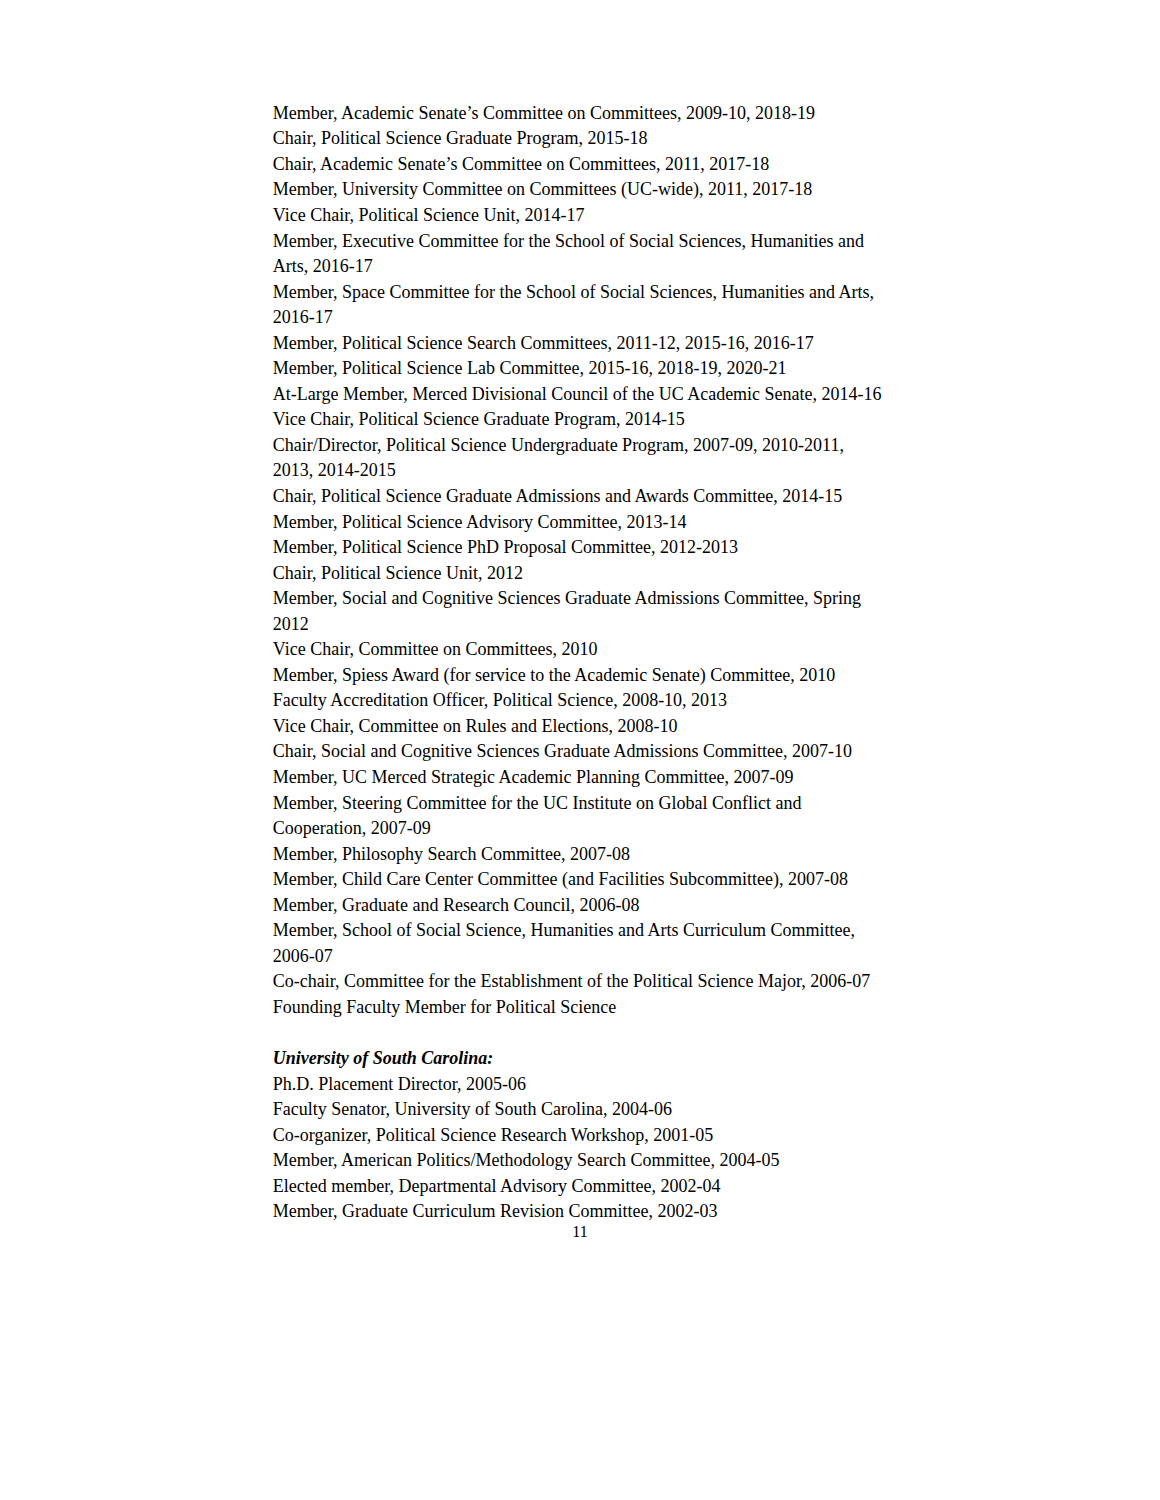Member, Academic Senate’s Committee on Committees, 2009-10, 2018-19
Chair, Political Science Graduate Program, 2015-18
Chair, Academic Senate’s Committee on Committees, 2011, 2017-18
Member, University Committee on Committees (UC-wide), 2011, 2017-18
Vice Chair, Political Science Unit, 2014-17
Member, Executive Committee for the School of Social Sciences, Humanities and Arts, 2016-17
Member, Space Committee for the School of Social Sciences, Humanities and Arts, 2016-17
Member, Political Science Search Committees, 2011-12, 2015-16, 2016-17
Member, Political Science Lab Committee, 2015-16, 2018-19, 2020-21
At-Large Member, Merced Divisional Council of the UC Academic Senate, 2014-16
Vice Chair, Political Science Graduate Program, 2014-15
Chair/Director, Political Science Undergraduate Program, 2007-09, 2010-2011, 2013, 2014-2015
Chair, Political Science Graduate Admissions and Awards Committee, 2014-15
Member, Political Science Advisory Committee, 2013-14
Member, Political Science PhD Proposal Committee, 2012-2013
Chair, Political Science Unit, 2012
Member, Social and Cognitive Sciences Graduate Admissions Committee, Spring 2012
Vice Chair, Committee on Committees, 2010
Member, Spiess Award (for service to the Academic Senate) Committee, 2010
Faculty Accreditation Officer, Political Science, 2008-10, 2013
Vice Chair, Committee on Rules and Elections, 2008-10
Chair, Social and Cognitive Sciences Graduate Admissions Committee, 2007-10
Member, UC Merced Strategic Academic Planning Committee, 2007-09
Member, Steering Committee for the UC Institute on Global Conflict and Cooperation, 2007-09
Member, Philosophy Search Committee, 2007-08
Member, Child Care Center Committee (and Facilities Subcommittee), 2007-08
Member, Graduate and Research Council, 2006-08
Member, School of Social Science, Humanities and Arts Curriculum Committee, 2006-07
Co-chair, Committee for the Establishment of the Political Science Major, 2006-07
Founding Faculty Member for Political Science
University of South Carolina:
Ph.D. Placement Director, 2005-06
Faculty Senator, University of South Carolina, 2004-06
Co-organizer, Political Science Research Workshop, 2001-05
Member, American Politics/Methodology Search Committee, 2004-05
Elected member, Departmental Advisory Committee, 2002-04
Member, Graduate Curriculum Revision Committee, 2002-03
11